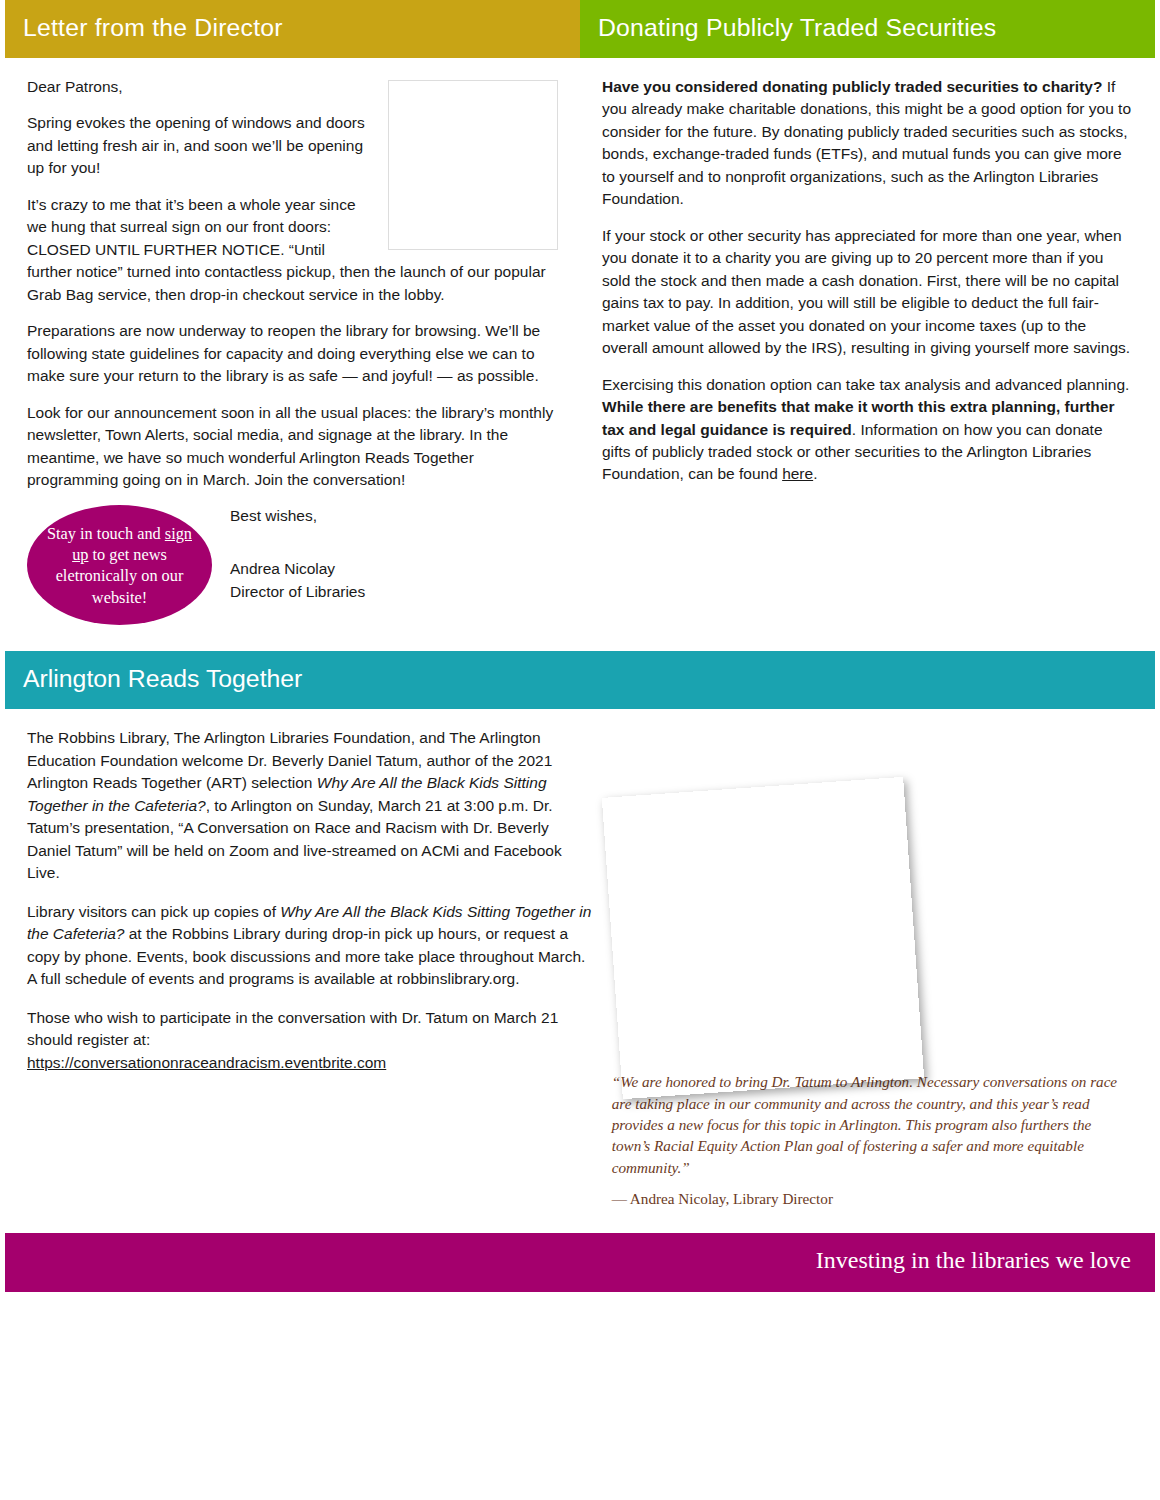Letter from the Director
Donating Publicly Traded Securities
Dear Patrons,
Spring evokes the opening of windows and doors and letting fresh air in, and soon we’ll be opening up for you!
It’s crazy to me that it’s been a whole year since we hung that surreal sign on our front doors: CLOSED UNTIL FURTHER NOTICE. “Until further notice” turned into contactless pickup, then the launch of our popular Grab Bag service, then drop-in checkout service in the lobby.
Preparations are now underway to reopen the library for browsing. We’ll be following state guidelines for capacity and doing everything else we can to make sure your return to the library is as safe — and joyful! — as possible.
Look for our announcement soon in all the usual places: the library’s monthly newsletter, Town Alerts, social media, and signage at the library. In the meantime, we have so much wonderful Arlington Reads Together programming going on in March. Join the conversation!
Stay in touch and sign up to get news eletronically on our website!
Best wishes,
Andrea Nicolay
Director of Libraries
Have you considered donating publicly traded securities to charity? If you already make charitable donations, this might be a good option for you to consider for the future. By donating publicly traded securities such as stocks, bonds, exchange-traded funds (ETFs), and mutual funds you can give more to yourself and to nonprofit organizations, such as the Arlington Libraries Foundation.
If your stock or other security has appreciated for more than one year, when you donate it to a charity you are giving up to 20 percent more than if you sold the stock and then made a cash donation. First, there will be no capital gains tax to pay. In addition, you will still be eligible to deduct the full fair-market value of the asset you donated on your income taxes (up to the overall amount allowed by the IRS), resulting in giving yourself more savings.
Exercising this donation option can take tax analysis and advanced planning. While there are benefits that make it worth this extra planning, further tax and legal guidance is required. Information on how you can donate gifts of publicly traded stock or other securities to the Arlington Libraries Foundation, can be found here.
Arlington Reads Together
The Robbins Library, The Arlington Libraries Foundation, and The Arlington Education Foundation welcome Dr. Beverly Daniel Tatum, author of the 2021 Arlington Reads Together (ART) selection Why Are All the Black Kids Sitting Together in the Cafeteria?, to Arlington on Sunday, March 21 at 3:00 p.m. Dr. Tatum’s presentation, “A Conversation on Race and Racism with Dr. Beverly Daniel Tatum” will be held on Zoom and live-streamed on ACMi and Facebook Live.
Library visitors can pick up copies of Why Are All the Black Kids Sitting Together in the Cafeteria? at the Robbins Library during drop-in pick up hours, or request a copy by phone. Events, book discussions and more take place throughout March. A full schedule of events and programs is available at robbinslibrary.org.
Those who wish to participate in the conversation with Dr. Tatum on March 21 should register at:
https://conversationonraceandracism.eventbrite.com
“We are honored to bring Dr. Tatum to Arlington. Necessary conversations on race are taking place in our community and across the country, and this year’s read provides a new focus for this topic in Arlington. This program also furthers the town’s Racial Equity Action Plan goal of fostering a safer and more equitable community.” — Andrea Nicolay, Library Director
Investing in the libraries we love